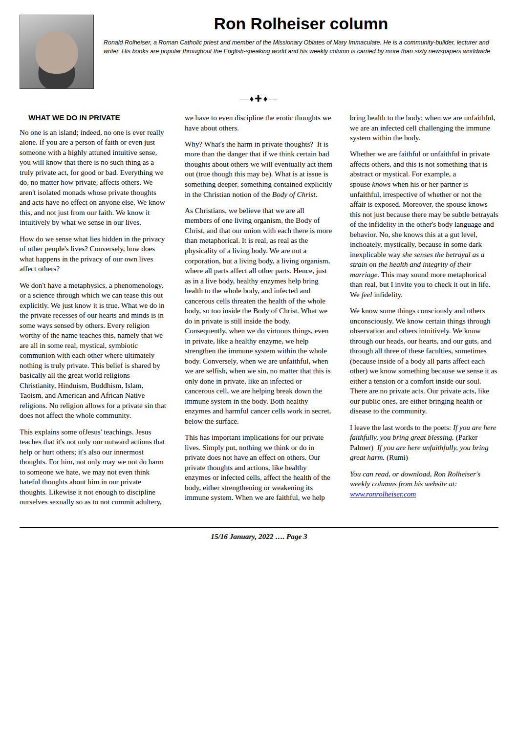Ron Rolheiser column
Ronald Rolheiser, a Roman Catholic priest and member of the Missionary Oblates of Mary Immaculate. He is a community-builder, lecturer and writer. His books are popular throughout the English-speaking world and his weekly column is carried by more than sixty newspapers worldwide
—♦✚♦—
WHAT WE DO IN PRIVATE
No one is an island; indeed, no one is ever really alone. If you are a person of faith or even just someone with a highly attuned intuitive sense, you will know that there is no such thing as a truly private act, for good or bad. Everything we do, no matter how private, affects others. We aren't isolated monads whose private thoughts and acts have no effect on anyone else. We know this, and not just from our faith. We know it intuitively by what we sense in our lives.
How do we sense what lies hidden in the privacy of other people's lives? Conversely, how does what happens in the privacy of our own lives affect others?
We don't have a metaphysics, a phenomenology, or a science through which we can tease this out explicitly. We just know it is true. What we do in the private recesses of our hearts and minds is in some ways sensed by others. Every religion worthy of the name teaches this, namely that we are all in some real, mystical, symbiotic communion with each other where ultimately nothing is truly private. This belief is shared by basically all the great world religions – Christianity, Hinduism, Buddhism, Islam, Taoism, and American and African Native religions. No religion allows for a private sin that does not affect the whole community.
This explains some ofJesus' teachings. Jesus teaches that it's not only our outward actions that help or hurt others; it's also our innermost thoughts. For him, not only may we not do harm to someone we hate, we may not even think hateful thoughts about him in our private thoughts. Likewise it not enough to discipline ourselves sexually so as to not commit adultery, we have to even discipline the erotic thoughts we have about others.
Why? What's the harm in private thoughts? It is more than the danger that if we think certain bad thoughts about others we will eventually act them out (true though this may be). What is at issue is something deeper, something contained explicitly in the Christian notion of the Body of Christ.
As Christians, we believe that we are all members of one living organism, the Body of Christ, and that our union with each there is more than metaphorical. It is real, as real as the physicality of a living body. We are not a corporation, but a living body, a living organism, where all parts affect all other parts. Hence, just as in a live body, healthy enzymes help bring health to the whole body, and infected and cancerous cells threaten the health of the whole body, so too inside the Body of Christ. What we do in private is still inside the body. Consequently, when we do virtuous things, even in private, like a healthy enzyme, we help strengthen the immune system within the whole body. Conversely, when we are unfaithful, when we are selfish, when we sin, no matter that this is only done in private, like an infected or cancerous cell, we are helping break down the immune system in the body. Both healthy enzymes and harmful cancer cells work in secret, below the surface.
This has important implications for our private lives. Simply put, nothing we think or do in private does not have an effect on others. Our private thoughts and actions, like healthy enzymes or infected cells, affect the health of the body, either strengthening or weakening its immune system. When we are faithful, we help bring health to the body; when we are unfaithful, we are an infected cell challenging the immune system within the body.
Whether we are faithful or unfaithful in private affects others, and this is not something that is abstract or mystical. For example, a spouse knows when his or her partner is unfaithful, irrespective of whether or not the affair is exposed. Moreover, the spouse knows this not just because there may be subtle betrayals of the infidelity in the other's body language and behavior. No, she knows this at a gut level, inchoately, mystically, because in some dark inexplicable way she senses the betrayal as a strain on the health and integrity of their marriage. This may sound more metaphorical than real, but I invite you to check it out in life. We feel infidelity.
We know some things consciously and others unconsciously. We know certain things through observation and others intuitively. We know through our heads, our hearts, and our guts, and through all three of these faculties, sometimes (because inside of a body all parts affect each other) we know something because we sense it as either a tension or a comfort inside our soul. There are no private acts. Our private acts, like our public ones, are either bringing health or disease to the community.
I leave the last words to the poets: If you are here faithfully, you bring great blessing. (Parker Palmer) If you are here unfaithfully, you bring great harm. (Rumi)
You can read, or download, Ron Rolheiser's weekly columns from his website at: www.ronrolheiser.com
15/16 January, 2022 …. Page 3